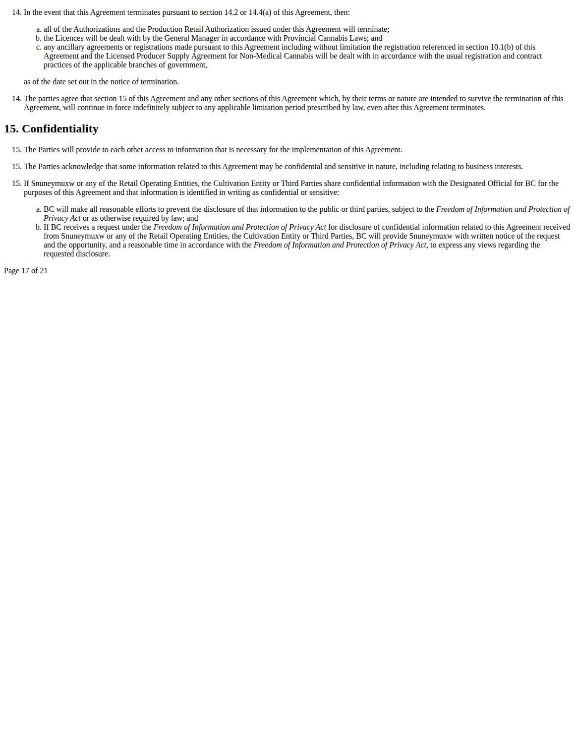In the event that this Agreement terminates pursuant to section 14.2 or 14.4(a) of this Agreement, then:
all of the Authorizations and the Production Retail Authorization issued under this Agreement will terminate;
the Licences will be dealt with by the General Manager in accordance with Provincial Cannabis Laws; and
any ancillary agreements or registrations made pursuant to this Agreement including without limitation the registration referenced in section 10.1(b) of this Agreement and the Licensed Producer Supply Agreement for Non-Medical Cannabis will be dealt with in accordance with the usual registration and contract practices of the applicable branches of government,
as of the date set out in the notice of termination.
The parties agree that section 15 of this Agreement and any other sections of this Agreement which, by their terms or nature are intended to survive the termination of this Agreement, will continue in force indefinitely subject to any applicable limitation period prescribed by law, even after this Agreement terminates.
15. Confidentiality
The Parties will provide to each other access to information that is necessary for the implementation of this Agreement.
The Parties acknowledge that some information related to this Agreement may be confidential and sensitive in nature, including relating to business interests.
If Snuneymuxw or any of the Retail Operating Entities, the Cultivation Entity or Third Parties share confidential information with the Designated Official for BC for the purposes of this Agreement and that information is identified in writing as confidential or sensitive:
BC will make all reasonable efforts to prevent the disclosure of that information to the public or third parties, subject to the Freedom of Information and Protection of Privacy Act or as otherwise required by law; and
If BC receives a request under the Freedom of Information and Protection of Privacy Act for disclosure of confidential information related to this Agreement received from Snuneymuxw or any of the Retail Operating Entities, the Cultivation Entity or Third Parties, BC will provide Snuneymuxw with written notice of the request and the opportunity, and a reasonable time in accordance with the Freedom of Information and Protection of Privacy Act, to express any views regarding the requested disclosure.
Page 17 of 21